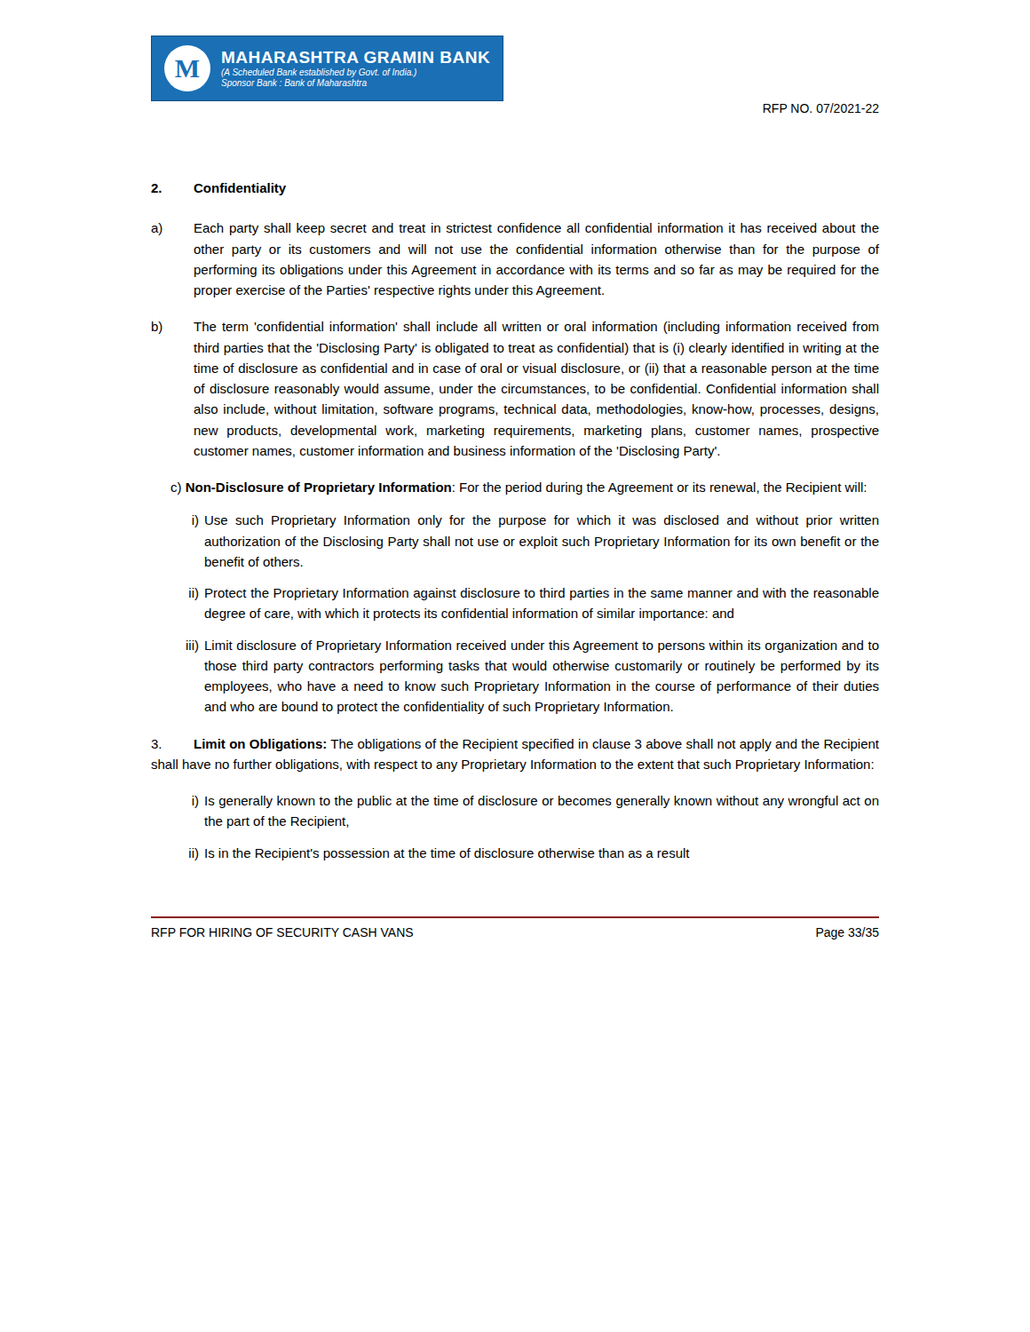M
MAHARASHTRA GRAMIN BANK
(A Scheduled Bank established by Govt. of India.)
Sponsor Bank : Bank of Maharashtra
RFP NO. 07/2021-22
2. Confidentiality
a)
Each party shall keep secret and treat in strictest confidence all confidential information it has received about the other party or its customers and will not use the confidential information otherwise than for the purpose of performing its obligations under this Agreement in accordance with its terms and so far as may be required for the proper exercise of the Parties' respective rights under this Agreement.
b)
The term 'confidential information' shall include all written or oral information (including information received from third parties that the 'Disclosing Party' is obligated to treat as confidential) that is (i) clearly identified in writing at the time of disclosure as confidential and in case of oral or visual disclosure, or (ii) that a reasonable person at the time of disclosure reasonably would assume, under the circumstances, to be confidential. Confidential information shall also include, without limitation, software programs, technical data, methodologies, know-how, processes, designs, new products, developmental work, marketing requirements, marketing plans, customer names, prospective customer names, customer information and business information of the 'Disclosing Party'.
c) Non-Disclosure of Proprietary Information: For the period during the Agreement or its renewal, the Recipient will:
Use such Proprietary Information only for the purpose for which it was disclosed and without prior written authorization of the Disclosing Party shall not use or exploit such Proprietary Information for its own benefit or the benefit of others.
Protect the Proprietary Information against disclosure to third parties in the same manner and with the reasonable degree of care, with which it protects its confidential information of similar importance: and
Limit disclosure of Proprietary Information received under this Agreement to persons within its organization and to those third party contractors performing tasks that would otherwise customarily or routinely be performed by its employees, who have a need to know such Proprietary Information in the course of performance of their duties and who are bound to protect the confidentiality of such Proprietary Information.
3. Limit on Obligations: The obligations of the Recipient specified in clause 3 above shall not apply and the Recipient shall have no further obligations, with respect to any Proprietary Information to the extent that such Proprietary Information:
Is generally known to the public at the time of disclosure or becomes generally known without any wrongful act on the part of the Recipient,
Is in the Recipient's possession at the time of disclosure otherwise than as a result
RFP FOR HIRING OF SECURITY CASH VANS
Page 33/35